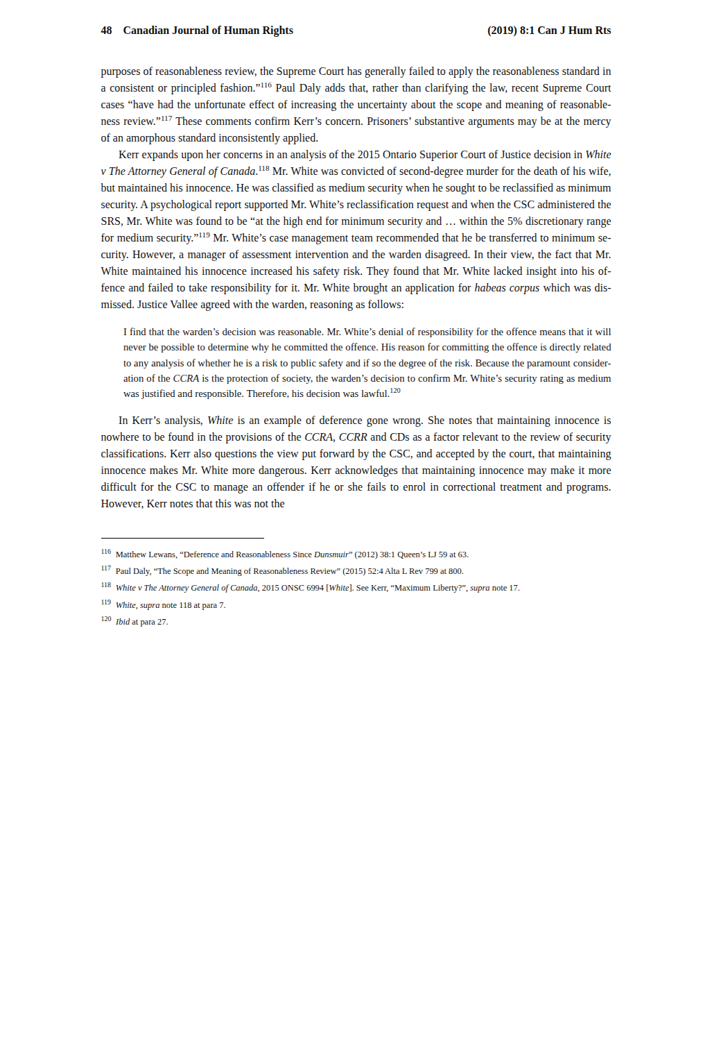48 Canadian Journal of Human Rights (2019) 8:1 Can J Hum Rts
purposes of reasonableness review, the Supreme Court has generally failed to apply the reasonableness standard in a consistent or principled fashion.”116 Paul Daly adds that, rather than clarifying the law, recent Supreme Court cases “have had the unfortunate effect of increasing the uncertainty about the scope and meaning of reasonableness review.”117 These comments confirm Kerr’s concern. Prisoners’ substantive arguments may be at the mercy of an amorphous standard inconsistently applied.
Kerr expands upon her concerns in an analysis of the 2015 Ontario Superior Court of Justice decision in White v The Attorney General of Canada.118 Mr. White was convicted of second-degree murder for the death of his wife, but maintained his innocence. He was classified as medium security when he sought to be reclassified as minimum security. A psychological report supported Mr. White’s reclassification request and when the CSC administered the SRS, Mr. White was found to be “at the high end for minimum security and … within the 5% discretionary range for medium security.”119 Mr. White’s case management team recommended that he be transferred to minimum security. However, a manager of assessment intervention and the warden disagreed. In their view, the fact that Mr. White maintained his innocence increased his safety risk. They found that Mr. White lacked insight into his offence and failed to take responsibility for it. Mr. White brought an application for habeas corpus which was dismissed. Justice Vallee agreed with the warden, reasoning as follows:
I find that the warden’s decision was reasonable. Mr. White’s denial of responsibility for the offence means that it will never be possible to determine why he committed the offence. His reason for committing the offence is directly related to any analysis of whether he is a risk to public safety and if so the degree of the risk. Because the paramount consideration of the CCRA is the protection of society, the warden’s decision to confirm Mr. White’s security rating as medium was justified and responsible. Therefore, his decision was lawful.120
In Kerr’s analysis, White is an example of deference gone wrong. She notes that maintaining innocence is nowhere to be found in the provisions of the CCRA, CCRR and CDs as a factor relevant to the review of security classifications. Kerr also questions the view put forward by the CSC, and accepted by the court, that maintaining innocence makes Mr. White more dangerous. Kerr acknowledges that maintaining innocence may make it more difficult for the CSC to manage an offender if he or she fails to enrol in correctional treatment and programs. However, Kerr notes that this was not the
116 Matthew Lewans, “Deference and Reasonableness Since Dunsmuir” (2012) 38:1 Queen’s LJ 59 at 63.
117 Paul Daly, “The Scope and Meaning of Reasonableness Review” (2015) 52:4 Alta L Rev 799 at 800.
118 White v The Attorney General of Canada, 2015 ONSC 6994 [White]. See Kerr, “Maximum Liberty?”, supra note 17.
119 White, supra note 118 at para 7.
120 Ibid at para 27.